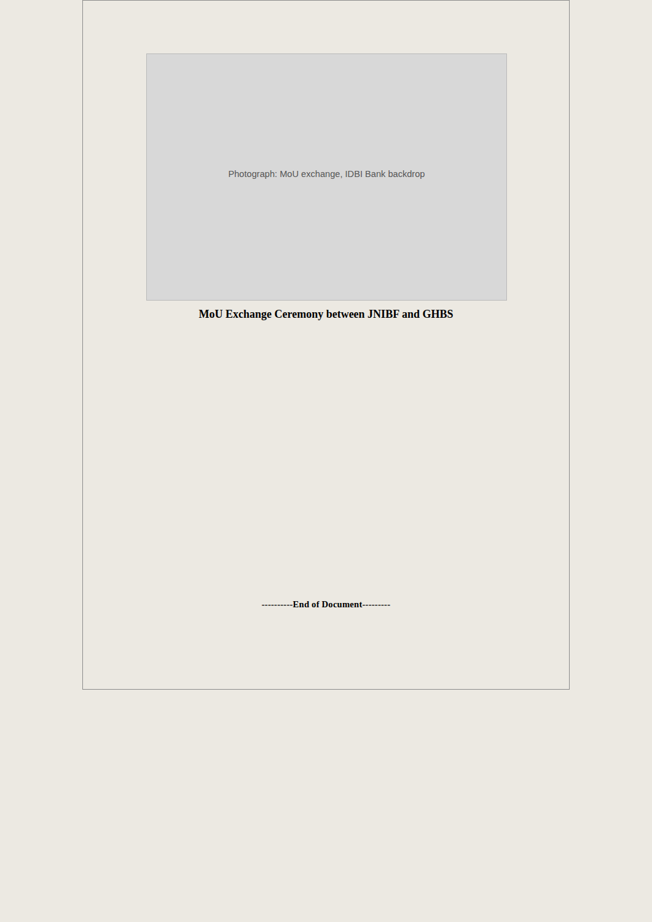MoU Exchange Ceremony between JNIBF and GHBS
----------End of Document---------